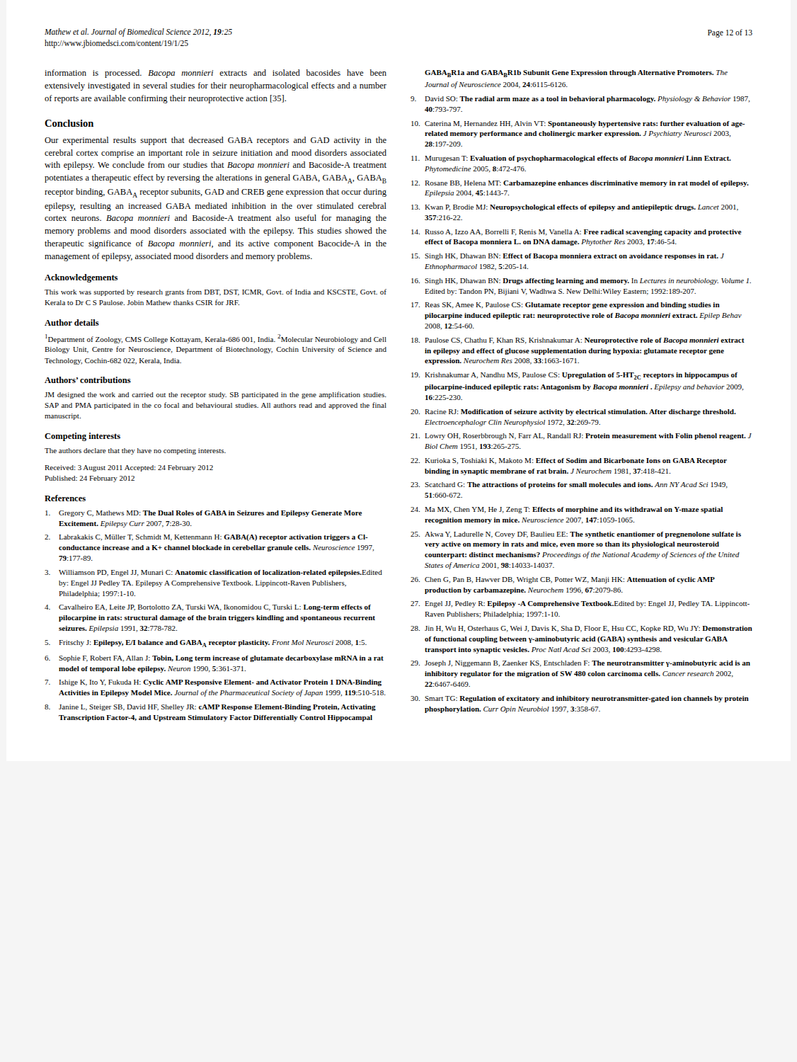Mathew et al. Journal of Biomedical Science 2012, 19:25
http://www.jbiomedsci.com/content/19/1/25
Page 12 of 13
information is processed. Bacopa monnieri extracts and isolated bacosides have been extensively investigated in several studies for their neuropharmacological effects and a number of reports are available confirming their neuroprotective action [35].
Conclusion
Our experimental results support that decreased GABA receptors and GAD activity in the cerebral cortex comprise an important role in seizure initiation and mood disorders associated with epilepsy. We conclude from our studies that Bacopa monnieri and Bacoside-A treatment potentiates a therapeutic effect by reversing the alterations in general GABA, GABAA, GABAB receptor binding, GABAA receptor subunits, GAD and CREB gene expression that occur during epilepsy, resulting an increased GABA mediated inhibition in the over stimulated cerebral cortex neurons. Bacopa monnieri and Bacoside-A treatment also useful for managing the memory problems and mood disorders associated with the epilepsy. This studies showed the therapeutic significance of Bacopa monnieri, and its active component Bacocide-A in the management of epilepsy, associated mood disorders and memory problems.
Acknowledgements
This work was supported by research grants from DBT, DST, ICMR, Govt. of India and KSCSTE, Govt. of Kerala to Dr C S Paulose. Jobin Mathew thanks CSIR for JRF.
Author details
1Department of Zoology, CMS College Kottayam, Kerala-686 001, India. 2Molecular Neurobiology and Cell Biology Unit, Centre for Neuroscience, Department of Biotechnology, Cochin University of Science and Technology, Cochin-682 022, Kerala, India.
Authors’ contributions
JM designed the work and carried out the receptor study. SB participated in the gene amplification studies. SAP and PMA participated in the co focal and behavioural studies. All authors read and approved the final manuscript.
Competing interests
The authors declare that they have no competing interests.
Received: 3 August 2011 Accepted: 24 February 2012
Published: 24 February 2012
References
1. Gregory C, Mathews MD: The Dual Roles of GABA in Seizures and Epilepsy Generate More Excitement. Epilepsy Curr 2007, 7:28-30.
2. Labrakakis C, Müller T, Schmidt M, Kettenmann H: GABA(A) receptor activation triggers a Cl- conductance increase and a K+ channel blockade in cerebellar granule cells. Neuroscience 1997, 79:177-89.
3. Williamson PD, Engel JJ, Munari C: Anatomic classification of localization-related epilepsies. Edited by: Engel JJ Pedley TA. Epilepsy A Comprehensive Textbook. Lippincott-Raven Publishers, Philadelphia; 1997:1-10.
4. Cavalheiro EA, Leite JP, Bortolotto ZA, Turski WA, Ikonomidou C, Turski L: Long-term effects of pilocarpine in rats: structural damage of the brain triggers kindling and spontaneous recurrent seizures. Epilepsia 1991, 32:778-782.
5. Fritschy J: Epilepsy, E/I balance and GABAA receptor plasticity. Front Mol Neurosci 2008, 1:5.
6. Sophie F, Robert FA, Allan J: Tobin, Long term increase of glutamate decarboxylase mRNA in a rat model of temporal lobe epilepsy. Neuron 1990, 5:361-371.
7. Ishige K, Ito Y, Fukuda H: Cyclic AMP Responsive Element- and Activator Protein 1 DNA-Binding Activities in Epilepsy Model Mice. Journal of the Pharmaceutical Society of Japan 1999, 119:510-518.
8. Janine L, Steiger SB, David HF, Shelley JR: cAMP Response Element-Binding Protein, Activating Transcription Factor-4, and Upstream Stimulatory Factor Differentially Control Hippocampal GABABR1a and GABABR1b Subunit Gene Expression through Alternative Promoters. The Journal of Neuroscience 2004, 24:6115-6126.
9. David SO: The radial arm maze as a tool in behavioral pharmacology. Physiology & Behavior 1987, 40:793-797.
10. Caterina M, Hernandez HH, Alvin VT: Spontaneously hypertensive rats: further evaluation of age-related memory performance and cholinergic marker expression. J Psychiatry Neurosci 2003, 28:197-209.
11. Murugesan T: Evaluation of psychopharmacological effects of Bacopa monnieri Linn Extract. Phytomedicine 2005, 8:472-476.
12. Rosane BB, Helena MT: Carbamazepine enhances discriminative memory in rat model of epilepsy. Epilepsia 2004, 45:1443-7.
13. Kwan P, Brodie MJ: Neuropsychological effects of epilepsy and antiepileptic drugs. Lancet 2001, 357:216-22.
14. Russo A, Izzo AA, Borrelli F, Renis M, Vanella A: Free radical scavenging capacity and protective effect of Bacopa monniera L. on DNA damage. Phytother Res 2003, 17:46-54.
15. Singh HK, Dhawan BN: Effect of Bacopa monniera extract on avoidance responses in rat. J Ethnopharmacol 1982, 5:205-14.
16. Singh HK, Dhawan BN: Drugs affecting learning and memory. In Lectures in neurobiology. Volume 1. Edited by: Tandon PN, Bijiani V, Wadhwa S. New Delhi:Wiley Eastern; 1992:189-207.
17. Reas SK, Amee K, Paulose CS: Glutamate receptor gene expression and binding studies in pilocarpine induced epileptic rat: neuroprotective role of Bacopa monnieri extract. Epilep Behav 2008, 12:54-60.
18. Paulose CS, Chathu F, Khan RS, Krishnakumar A: Neuroprotective role of Bacopa monnieri extract in epilepsy and effect of glucose supplementation during hypoxia: glutamate receptor gene expression. Neurochem Res 2008, 33:1663-1671.
19. Krishnakumar A, Nandhu MS, Paulose CS: Upregulation of 5-HT2C receptors in hippocampus of pilocarpine-induced epileptic rats: Antagonism by Bacopa monnieri . Epilepsy and behavior 2009, 16:225-230.
20. Racine RJ: Modification of seizure activity by electrical stimulation. After discharge threshold. Electroencephalogr Clin Neurophysiol 1972, 32:269-79.
21. Lowry OH, Roserbbrough N, Farr AL, Randall RJ: Protein measurement with Folin phenol reagent. J Biol Chem 1951, 193:265-275.
22. Kurioka S, Toshiaki K, Makoto M: Effect of Sodim and Bicarbonate Ions on GABA Receptor binding in synaptic membrane of rat brain. J Neurochem 1981, 37:418-421.
23. Scatchard G: The attractions of proteins for small molecules and ions. Ann NY Acad Sci 1949, 51:660-672.
24. Ma MX, Chen YM, He J, Zeng T: Effects of morphine and its withdrawal on Y-maze spatial recognition memory in mice. Neuroscience 2007, 147:1059-1065.
25. Akwa Y, Ladurelle N, Covey DF, Baulieu EE: The synthetic enantiomer of pregnenolone sulfate is very active on memory in rats and mice, even more so than its physiological neurosteroid counterpart: distinct mechanisms? Proceedings of the National Academy of Sciences of the United States of America 2001, 98:14033-14037.
26. Chen G, Pan B, Hawver DB, Wright CB, Potter WZ, Manji HK: Attenuation of cyclic AMP production by carbamazepine. Neurochem 1996, 67:2079-86.
27. Engel JJ, Pedley R: Epilepsy -A Comprehensive Textbook. Edited by: Engel JJ, Pedley TA. Lippincott-Raven Publishers; Philadelphia; 1997:1-10.
28. Jin H, Wu H, Osterhaus G, Wei J, Davis K, Sha D, Floor E, Hsu CC, Kopke RD, Wu JY: Demonstration of functional coupling between γ-aminobutyric acid (GABA) synthesis and vesicular GABA transport into synaptic vesicles. Proc Natl Acad Sci 2003, 100:4293-4298.
29. Joseph J, Niggemann B, Zaenker KS, Entschladen F: The neurotransmitter γ-aminobutyric acid is an inhibitory regulator for the migration of SW 480 colon carcinoma cells. Cancer research 2002, 22:6467-6469.
30. Smart TG: Regulation of excitatory and inhibitory neurotransmitter-gated ion channels by protein phosphorylation. Curr Opin Neurobiol 1997, 3:358-67.